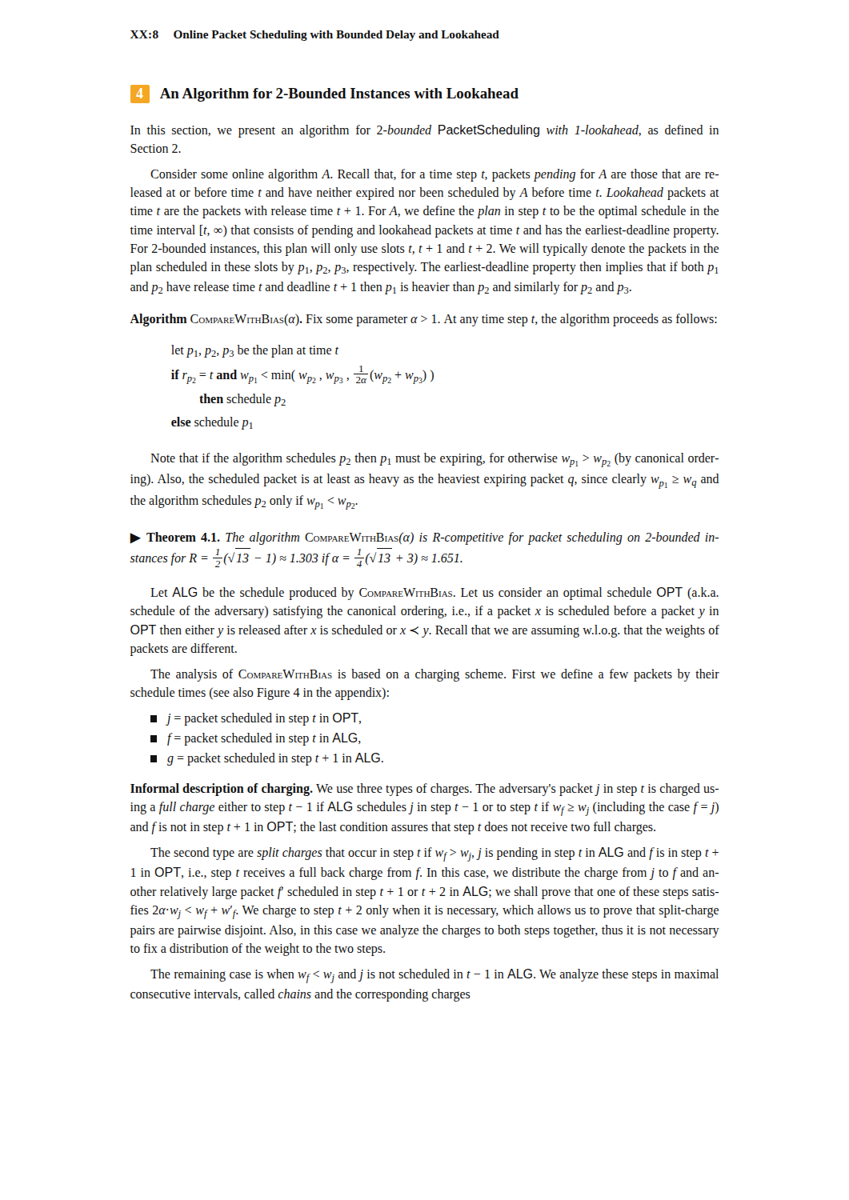XX:8 Online Packet Scheduling with Bounded Delay and Lookahead
4 An Algorithm for 2-Bounded Instances with Lookahead
In this section, we present an algorithm for 2-bounded PacketScheduling with 1-lookahead, as defined in Section 2.
Consider some online algorithm A. Recall that, for a time step t, packets pending for A are those that are released at or before time t and have neither expired nor been scheduled by A before time t. Lookahead packets at time t are the packets with release time t + 1. For A, we define the plan in step t to be the optimal schedule in the time interval [t, ∞) that consists of pending and lookahead packets at time t and has the earliest-deadline property. For 2-bounded instances, this plan will only use slots t, t + 1 and t + 2. We will typically denote the packets in the plan scheduled in these slots by p 1, p 2, p 3, respectively. The earliest-deadline property then implies that if both p 1 and p 2 have release time t and deadline t + 1 then p 1 is heavier than p 2 and similarly for p 2 and p 3.
Algorithm CompareWithBias(α). Fix some parameter α > 1. At any time step t, the algorithm proceeds as follows:
let p 1, p 2, p 3 be the plan at time t if rp 2 = t and wp 1 < min( wp 2 , wp 3 , 12α(wp 2 + wp 3) ) then schedule p 2 else schedule p 1
Note that if the algorithm schedules p 2 then p 1 must be expiring, for otherwise wp 1 > wp 2 (by canonical ordering). Also, the scheduled packet is at least as heavy as the heaviest expiring packet q, since clearly wp 1 ≥ wq and the algorithm schedules p 2 only if wp 1 < wp 2.
▶ Theorem 4.1. The algorithm CompareWithBias(α) is R-competitive for packet scheduling on 2-bounded instances for R = 12(√13 − 1) ≈ 1.303 if α = 14(√13 + 3) ≈ 1.651.
Let ALG be the schedule produced by CompareWithBias. Let us consider an optimal schedule OPT (a.k.a. schedule of the adversary) satisfying the canonical ordering, i.e., if a packet x is scheduled before a packet y in OPT then either y is released after x is scheduled or x ≺ y. Recall that we are assuming w.l.o.g. that the weights of packets are different.
The analysis of CompareWithBias is based on a charging scheme. First we define a few packets by their schedule times (see also Figure 4 in the appendix):
j = packet scheduled in step t in OPT,
f = packet scheduled in step t in ALG,
g = packet scheduled in step t + 1 in ALG.
Informal description of charging. We use three types of charges. The adversary's packet j in step t is charged using a full charge either to step t − 1 if ALG schedules j in step t − 1 or to step t if wf ≥ wj (including the case f = j) and f is not in step t + 1 in OPT; the last condition assures that step t does not receive two full charges.
The second type are split charges that occur in step t if wf > wj, j is pending in step t in ALG and f is in step t + 1 in OPT, i.e., step t receives a full back charge from f. In this case, we distribute the charge from j to f and another relatively large packet f′ scheduled in step t + 1 or t + 2 in ALG; we shall prove that one of these steps satisfies 2α·wj < wf + w′f. We charge to step t + 2 only when it is necessary, which allows us to prove that split-charge pairs are pairwise disjoint. Also, in this case we analyze the charges to both steps together, thus it is not necessary to fix a distribution of the weight to the two steps.
The remaining case is when wf < wj and j is not scheduled in t − 1 in ALG. We analyze these steps in maximal consecutive intervals, called chains and the corresponding charges